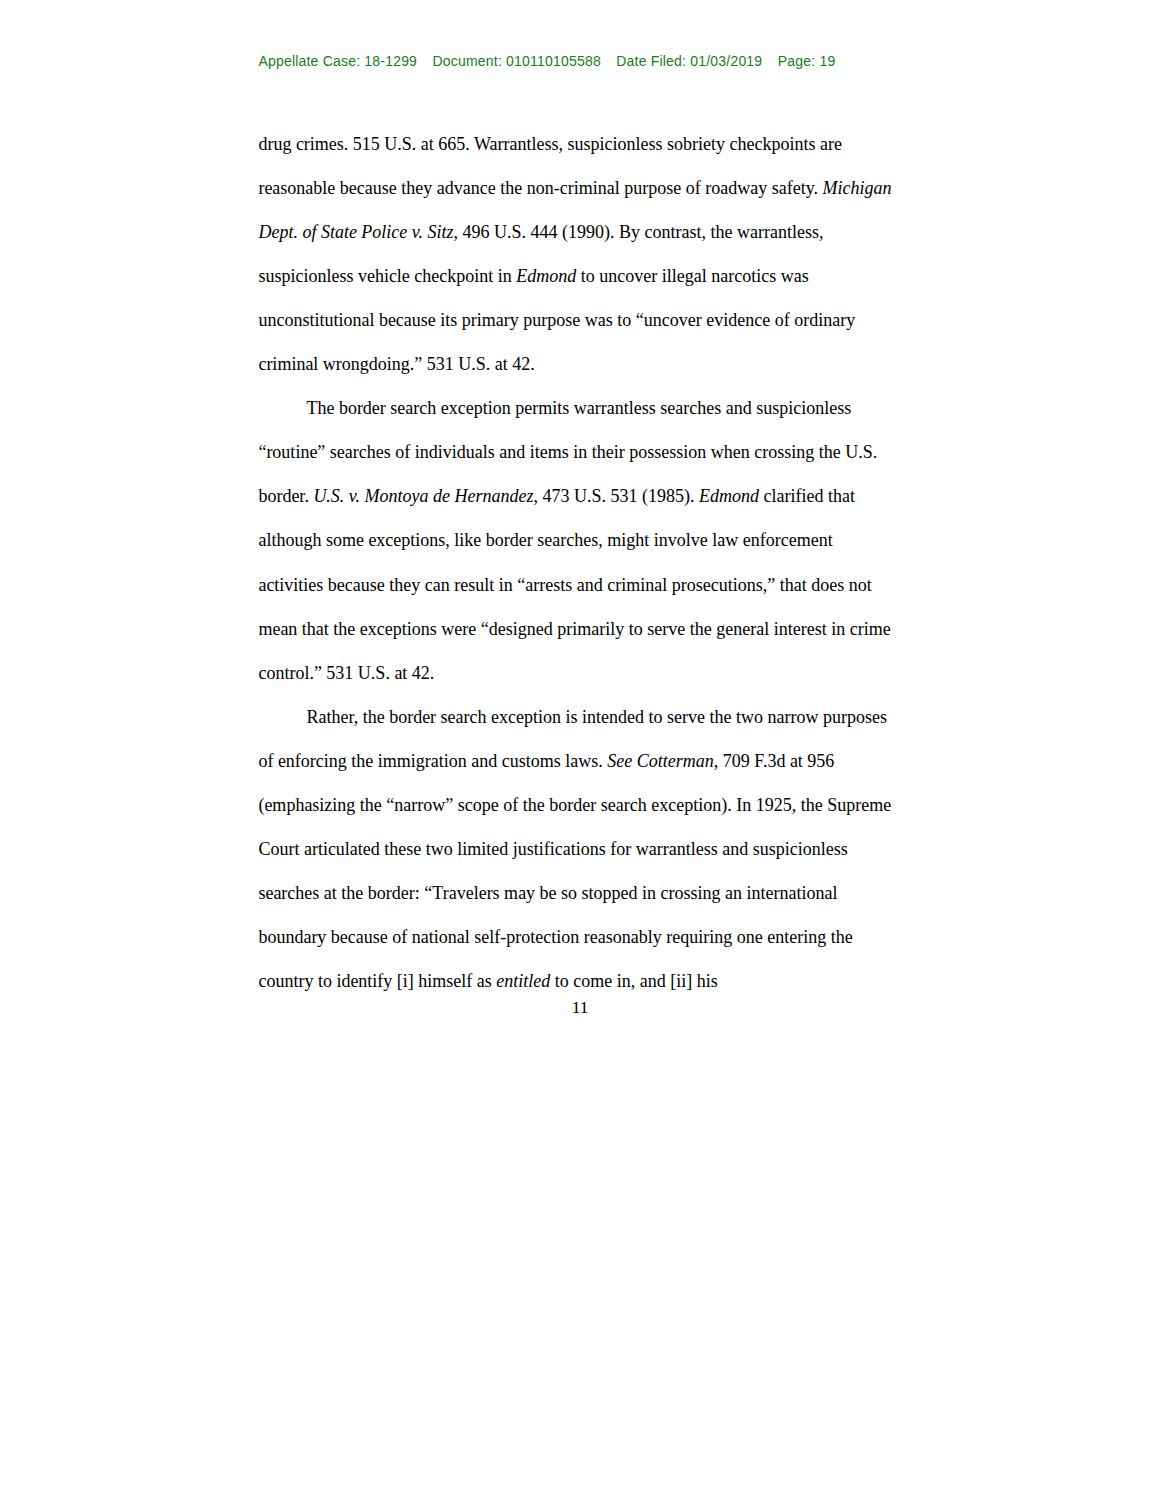Appellate Case: 18-1299 Document: 010110105588 Date Filed: 01/03/2019 Page: 19
drug crimes. 515 U.S. at 665. Warrantless, suspicionless sobriety checkpoints are reasonable because they advance the non-criminal purpose of roadway safety. Michigan Dept. of State Police v. Sitz, 496 U.S. 444 (1990). By contrast, the warrantless, suspicionless vehicle checkpoint in Edmond to uncover illegal narcotics was unconstitutional because its primary purpose was to “uncover evidence of ordinary criminal wrongdoing.” 531 U.S. at 42.
The border search exception permits warrantless searches and suspicionless “routine” searches of individuals and items in their possession when crossing the U.S. border. U.S. v. Montoya de Hernandez, 473 U.S. 531 (1985). Edmond clarified that although some exceptions, like border searches, might involve law enforcement activities because they can result in “arrests and criminal prosecutions,” that does not mean that the exceptions were “designed primarily to serve the general interest in crime control.” 531 U.S. at 42.
Rather, the border search exception is intended to serve the two narrow purposes of enforcing the immigration and customs laws. See Cotterman, 709 F.3d at 956 (emphasizing the “narrow” scope of the border search exception). In 1925, the Supreme Court articulated these two limited justifications for warrantless and suspicionless searches at the border: “Travelers may be so stopped in crossing an international boundary because of national self-protection reasonably requiring one entering the country to identify [i] himself as entitled to come in, and [ii] his
11